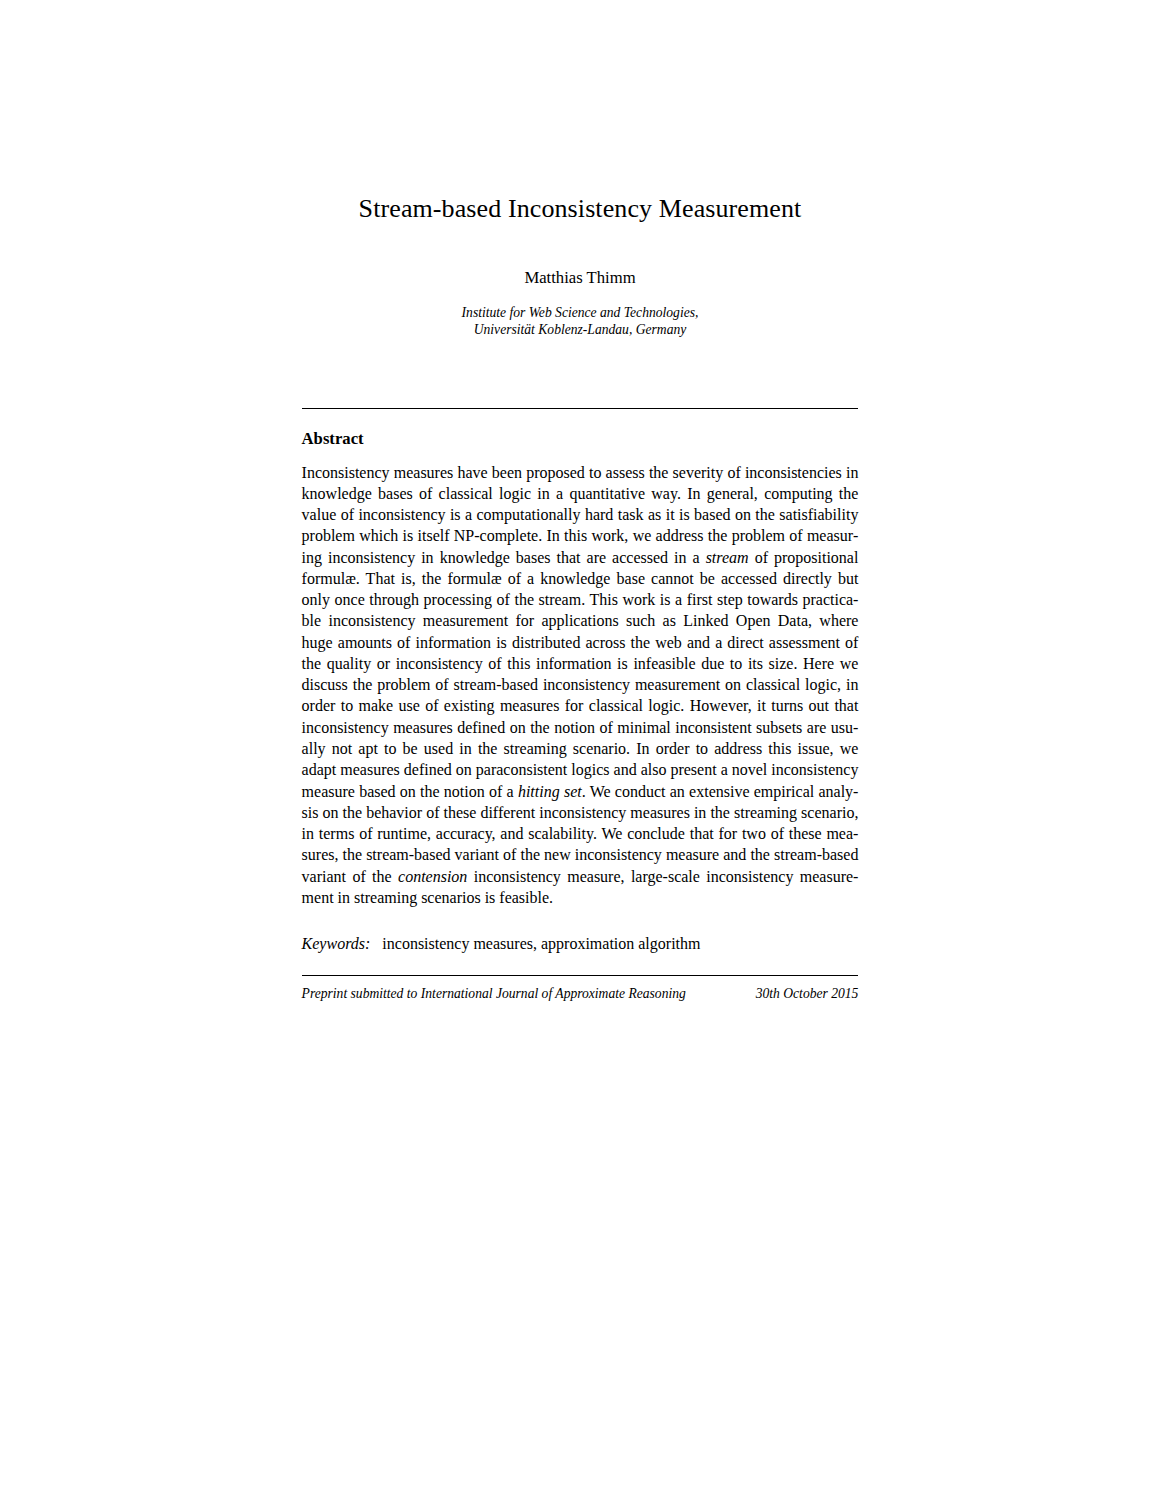Stream-based Inconsistency Measurement
Matthias Thimm
Institute for Web Science and Technologies,
Universität Koblenz-Landau, Germany
Abstract
Inconsistency measures have been proposed to assess the severity of inconsistencies in knowledge bases of classical logic in a quantitative way. In general, computing the value of inconsistency is a computationally hard task as it is based on the satisfiability problem which is itself NP-complete. In this work, we address the problem of measuring inconsistency in knowledge bases that are accessed in a stream of propositional formulæ. That is, the formulæ of a knowledge base cannot be accessed directly but only once through processing of the stream. This work is a first step towards practicable inconsistency measurement for applications such as Linked Open Data, where huge amounts of information is distributed across the web and a direct assessment of the quality or inconsistency of this information is infeasible due to its size. Here we discuss the problem of stream-based inconsistency measurement on classical logic, in order to make use of existing measures for classical logic. However, it turns out that inconsistency measures defined on the notion of minimal inconsistent subsets are usually not apt to be used in the streaming scenario. In order to address this issue, we adapt measures defined on paraconsistent logics and also present a novel inconsistency measure based on the notion of a hitting set. We conduct an extensive empirical analysis on the behavior of these different inconsistency measures in the streaming scenario, in terms of runtime, accuracy, and scalability. We conclude that for two of these measures, the stream-based variant of the new inconsistency measure and the stream-based variant of the contension inconsistency measure, large-scale inconsistency measurement in streaming scenarios is feasible.
Keywords: inconsistency measures, approximation algorithm
Preprint submitted to International Journal of Approximate Reasoning 30th October 2015